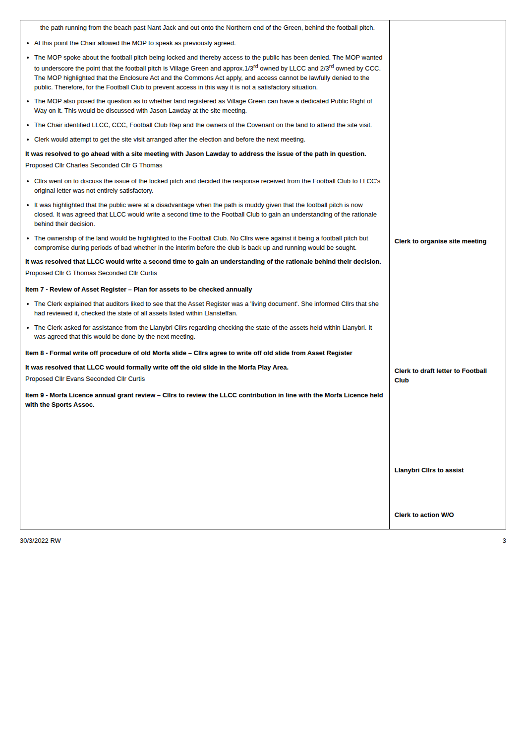| the path running from the beach past Nant Jack and out onto the Northern end of the Green, behind the football pitch. At this point the Chair allowed the MOP to speak as previously agreed. The MOP spoke about the football pitch being locked and thereby access to the public has been denied. The MOP wanted to underscore the point that the football pitch is Village Green and approx.1/3 rd owned by LLCC and 2/3 rd owned by CCC. The MOP highlighted that the Enclosure Act and the Commons Act apply, and access cannot be lawfully denied to the public. Therefore, for the Football Club to prevent access in this way it is not a satisfactory situation. The MOP also posed the question as to whether land registered as Village Green can have a dedicated Public Right of Way on it. This would be discussed with Jason Lawday at the site meeting. The Chair identified LLCC, CCC, Football Club Rep and the owners of the Covenant on the land to attend the site visit. Clerk would attempt to get the site visit arranged after the election and before the next meeting. It was resolved to go ahead with a site meeting with Jason Lawday to address the issue of the path in question. Proposed Cllr Charles Seconded Cllr G Thomas Cllrs went on to discuss the issue of the locked pitch and decided the response received from the Football Club to LLCC's original letter was not entirely satisfactory. It was highlighted that the public were at a disadvantage when the path is muddy given that the football pitch is now closed. It was agreed that LLCC would write a second time to the Football Club to gain an understanding of the rationale behind their decision. The ownership of the land would be highlighted to the Football Club. No Cllrs were against it being a football pitch but compromise during periods of bad whether in the interim before the club is back up and running would be sought. It was resolved that LLCC would write a second time to gain an understanding of the rationale behind their decision. Proposed Cllr G Thomas Seconded Cllr Curtis Item 7 - Review of Asset Register – Plan for assets to be checked annually The Clerk explained that auditors liked to see that the Asset Register was a 'living document'. She informed Cllrs that she had reviewed it, checked the state of all assets listed within Llansteffan. The Clerk asked for assistance from the Llanybri Cllrs regarding checking the state of the assets held within Llanybri. It was agreed that this would be done by the next meeting. Item 8 - Formal write off procedure of old Morfa slide – Cllrs agree to write off old slide from Asset Register It was resolved that LLCC would formally write off the old slide in the Morfa Play Area. Proposed Cllr Evans Seconded Cllr Curtis Item 9 - Morfa Licence annual grant review – Cllrs to review the LLCC contribution in line with the Morfa Licence held with the Sports Assoc. | Clerk to organise site meeting Clerk to draft letter to Football Club Llanybri Cllrs to assist Clerk to action W/O |
30/3/2022 RW 3